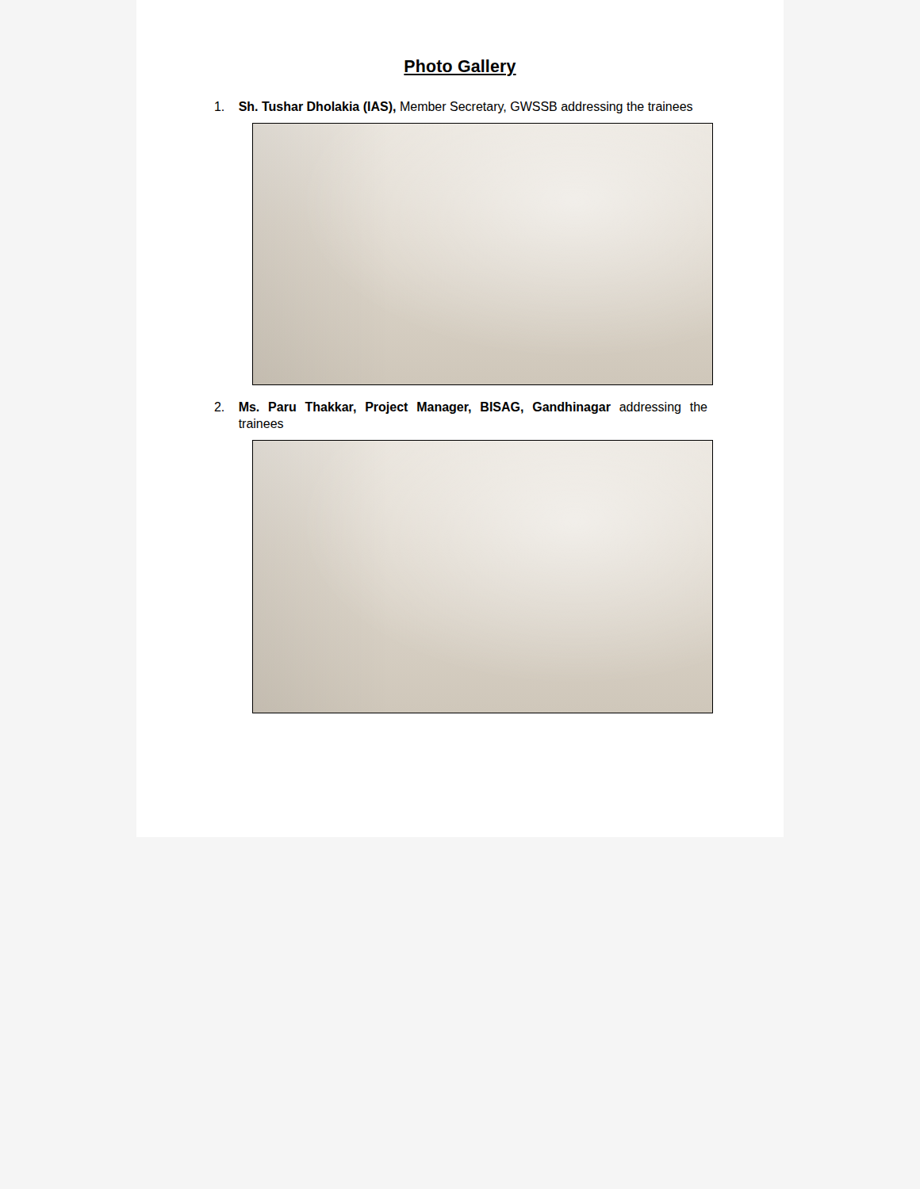Photo Gallery
Sh. Tushar Dholakia (IAS), Member Secretary, GWSSB addressing the trainees
Ms. Paru Thakkar, Project Manager, BISAG, Gandhinagar addressing the trainees